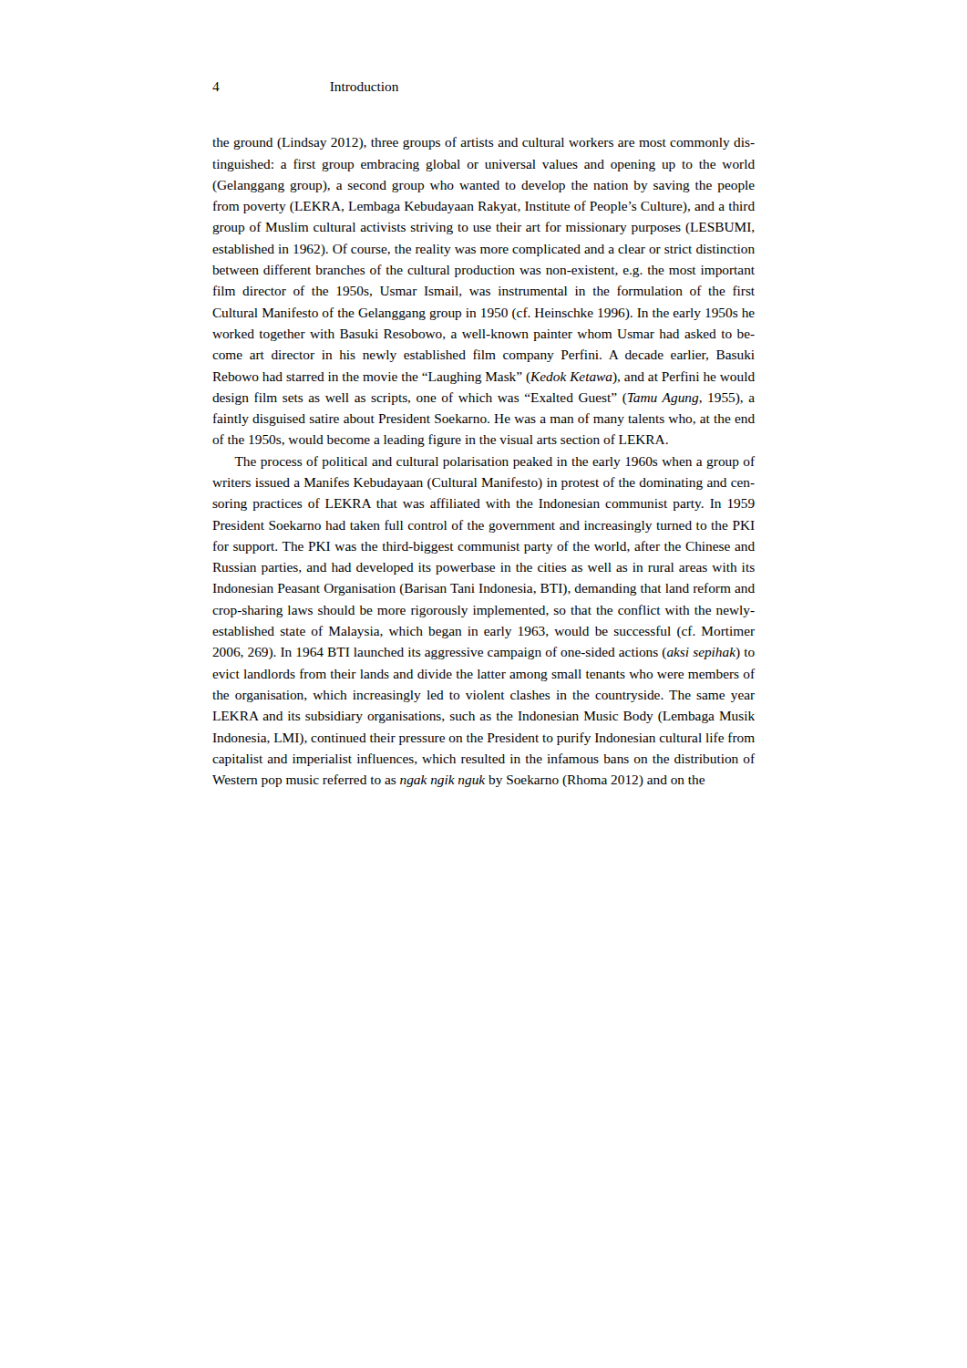4 Introduction
the ground (Lindsay 2012), three groups of artists and cultural workers are most commonly distinguished: a first group embracing global or universal values and opening up to the world (Gelanggang group), a second group who wanted to develop the nation by saving the people from poverty (LEKRA, Lembaga Kebudayaan Rakyat, Institute of People’s Culture), and a third group of Muslim cultural activists striving to use their art for missionary purposes (LESBUMI, established in 1962). Of course, the reality was more complicated and a clear or strict distinction between different branches of the cultural production was non-existent, e.g. the most important film director of the 1950s, Usmar Ismail, was instrumental in the formulation of the first Cultural Manifesto of the Gelanggang group in 1950 (cf. Heinschke 1996). In the early 1950s he worked together with Basuki Resobowo, a well-known painter whom Usmar had asked to become art director in his newly established film company Perfini. A decade earlier, Basuki Rebowo had starred in the movie the “Laughing Mask” (Kedok Ketawa), and at Perfini he would design film sets as well as scripts, one of which was “Exalted Guest” (Tamu Agung, 1955), a faintly disguised satire about President Soekarno. He was a man of many talents who, at the end of the 1950s, would become a leading figure in the visual arts section of LEKRA.
The process of political and cultural polarisation peaked in the early 1960s when a group of writers issued a Manifes Kebudayaan (Cultural Manifesto) in protest of the dominating and censoring practices of LEKRA that was affiliated with the Indonesian communist party. In 1959 President Soekarno had taken full control of the government and increasingly turned to the PKI for support. The PKI was the third-biggest communist party of the world, after the Chinese and Russian parties, and had developed its powerbase in the cities as well as in rural areas with its Indonesian Peasant Organisation (Barisan Tani Indonesia, BTI), demanding that land reform and crop-sharing laws should be more rigorously implemented, so that the conflict with the newly-established state of Malaysia, which began in early 1963, would be successful (cf. Mortimer 2006, 269). In 1964 BTI launched its aggressive campaign of one-sided actions (aksi sepihak) to evict landlords from their lands and divide the latter among small tenants who were members of the organisation, which increasingly led to violent clashes in the countryside. The same year LEKRA and its subsidiary organisations, such as the Indonesian Music Body (Lembaga Musik Indonesia, LMI), continued their pressure on the President to purify Indonesian cultural life from capitalist and imperialist influences, which resulted in the infamous bans on the distribution of Western pop music referred to as ngak ngik nguk by Soekarno (Rhoma 2012) and on the